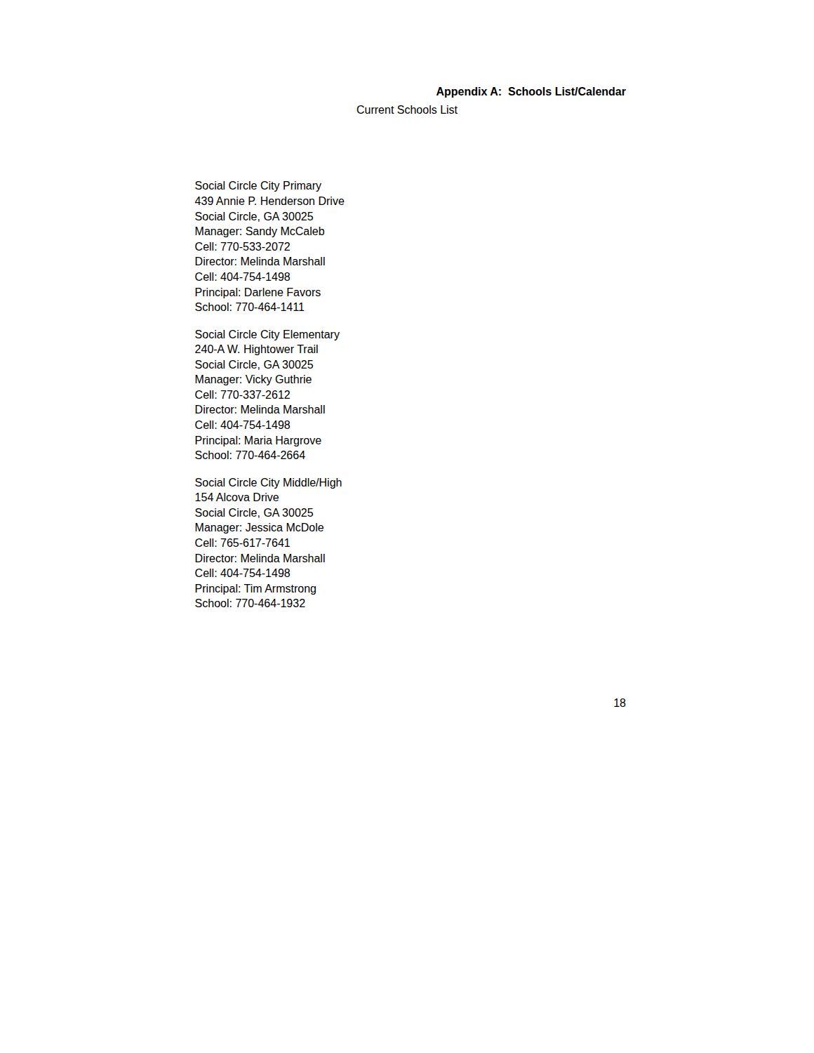Appendix A: Schools List/Calendar
Current Schools List
Social Circle City Primary
439 Annie P. Henderson Drive
Social Circle, GA 30025
Manager: Sandy McCaleb
Cell: 770-533-2072
Director: Melinda Marshall
Cell: 404-754-1498
Principal: Darlene Favors
School: 770-464-1411
Social Circle City Elementary
240-A W. Hightower Trail
Social Circle, GA 30025
Manager: Vicky Guthrie
Cell: 770-337-2612
Director: Melinda Marshall
Cell: 404-754-1498
Principal: Maria Hargrove
School: 770-464-2664
Social Circle City Middle/High
154 Alcova Drive
Social Circle, GA 30025
Manager: Jessica McDole
Cell: 765-617-7641
Director: Melinda Marshall
Cell: 404-754-1498
Principal: Tim Armstrong
School: 770-464-1932
18